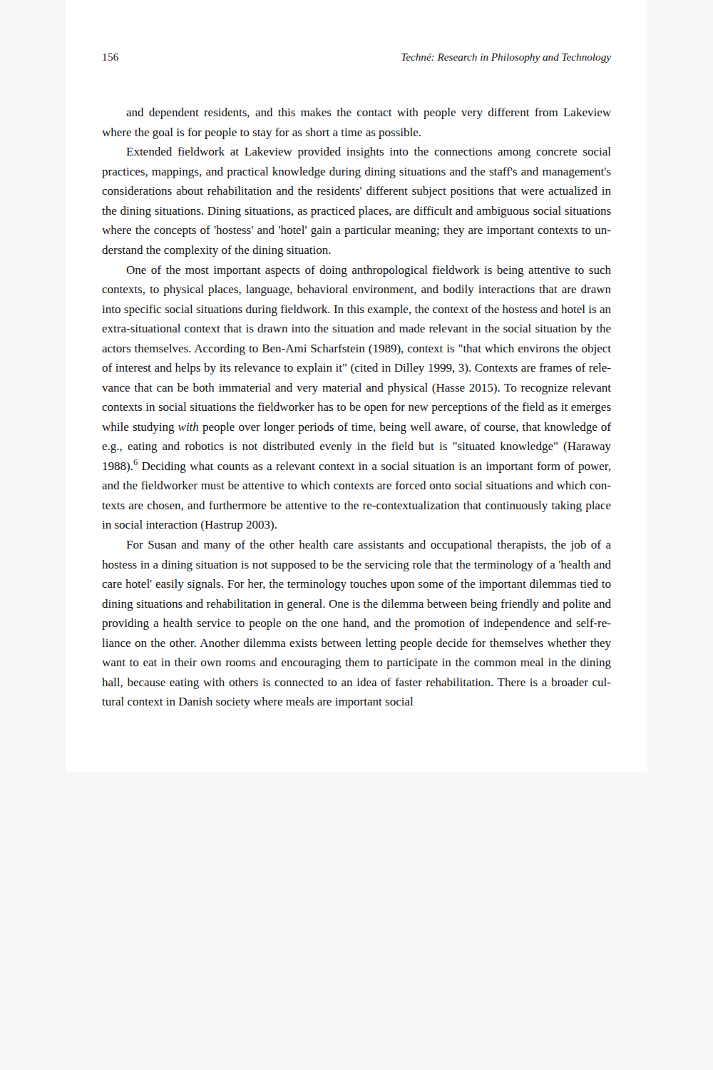156 Techné: Research in Philosophy and Technology
and dependent residents, and this makes the contact with people very different from Lakeview where the goal is for people to stay for as short a time as possible.
Extended fieldwork at Lakeview provided insights into the connections among concrete social practices, mappings, and practical knowledge during dining situations and the staff's and management's considerations about rehabilitation and the residents' different subject positions that were actualized in the dining situations. Dining situations, as practiced places, are difficult and ambiguous social situations where the concepts of 'hostess' and 'hotel' gain a particular meaning; they are important contexts to understand the complexity of the dining situation.
One of the most important aspects of doing anthropological fieldwork is being attentive to such contexts, to physical places, language, behavioral environment, and bodily interactions that are drawn into specific social situations during fieldwork. In this example, the context of the hostess and hotel is an extra-situational context that is drawn into the situation and made relevant in the social situation by the actors themselves. According to Ben-Ami Scharfstein (1989), context is "that which environs the object of interest and helps by its relevance to explain it" (cited in Dilley 1999, 3). Contexts are frames of relevance that can be both immaterial and very material and physical (Hasse 2015). To recognize relevant contexts in social situations the fieldworker has to be open for new perceptions of the field as it emerges while studying with people over longer periods of time, being well aware, of course, that knowledge of e.g., eating and robotics is not distributed evenly in the field but is "situated knowledge" (Haraway 1988).6 Deciding what counts as a relevant context in a social situation is an important form of power, and the fieldworker must be attentive to which contexts are forced onto social situations and which contexts are chosen, and furthermore be attentive to the re-contextualization that continuously taking place in social interaction (Hastrup 2003).
For Susan and many of the other health care assistants and occupational therapists, the job of a hostess in a dining situation is not supposed to be the servicing role that the terminology of a 'health and care hotel' easily signals. For her, the terminology touches upon some of the important dilemmas tied to dining situations and rehabilitation in general. One is the dilemma between being friendly and polite and providing a health service to people on the one hand, and the promotion of independence and self-reliance on the other. Another dilemma exists between letting people decide for themselves whether they want to eat in their own rooms and encouraging them to participate in the common meal in the dining hall, because eating with others is connected to an idea of faster rehabilitation. There is a broader cultural context in Danish society where meals are important social